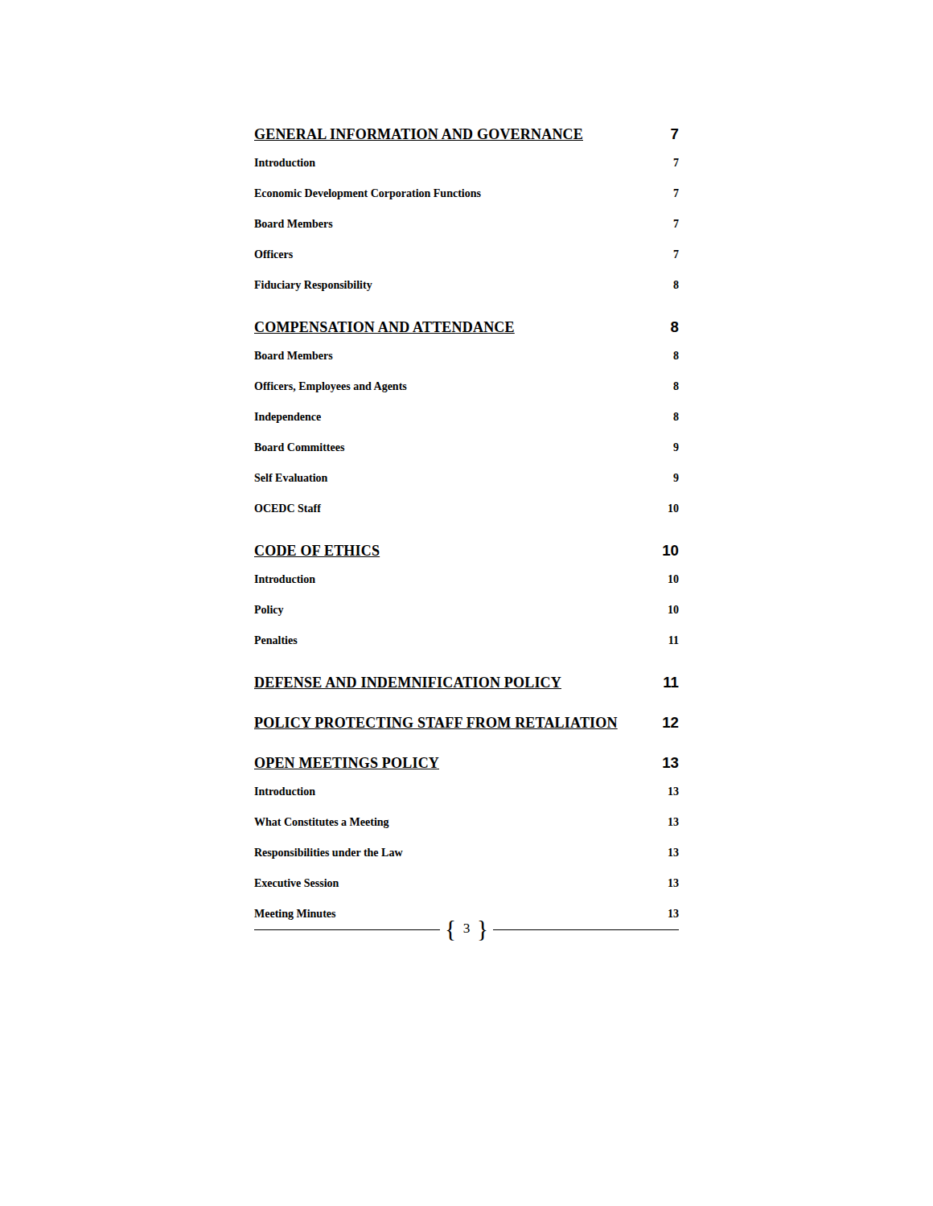| GENERAL INFORMATION AND GOVERNANCE | 7 |
| Introduction | 7 |
| Economic Development Corporation Functions | 7 |
| Board Members | 7 |
| Officers | 7 |
| Fiduciary Responsibility | 8 |
| COMPENSATION AND ATTENDANCE | 8 |
| Board Members | 8 |
| Officers, Employees and Agents | 8 |
| Independence | 8 |
| Board Committees | 9 |
| Self Evaluation | 9 |
| OCEDC Staff | 10 |
| CODE OF ETHICS | 10 |
| Introduction | 10 |
| Policy | 10 |
| Penalties | 11 |
| DEFENSE AND INDEMNIFICATION POLICY | 11 |
| POLICY PROTECTING STAFF FROM RETALIATION | 12 |
| OPEN MEETINGS POLICY | 13 |
| Introduction | 13 |
| What Constitutes a Meeting | 13 |
| Responsibilities under the Law | 13 |
| Executive Session | 13 |
| Meeting Minutes | 13 |
{ 3 }